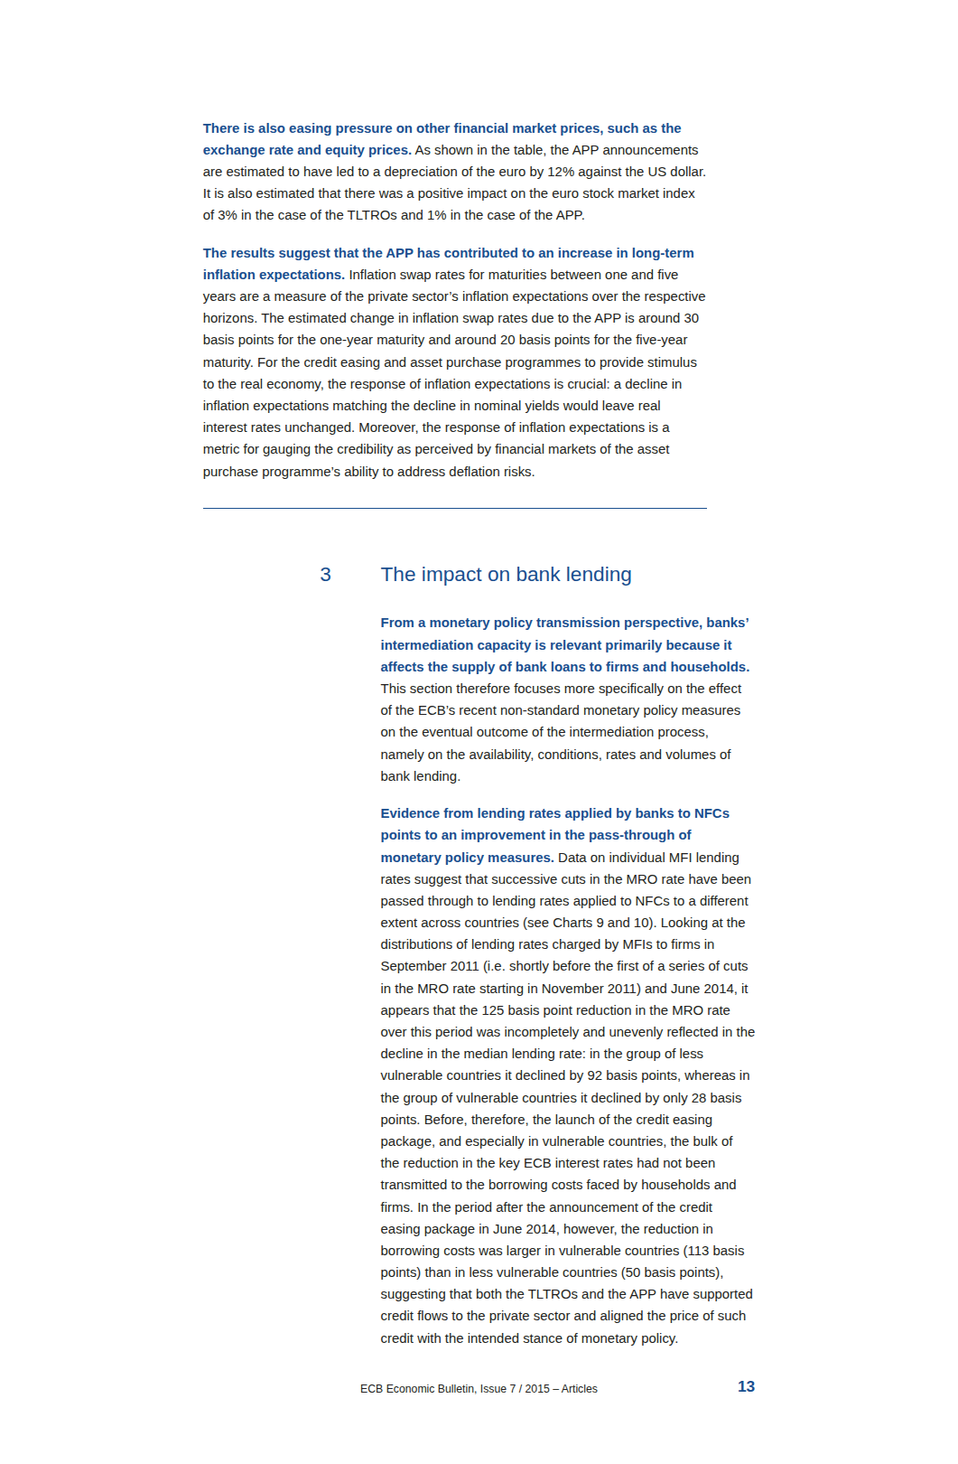There is also easing pressure on other financial market prices, such as the exchange rate and equity prices. As shown in the table, the APP announcements are estimated to have led to a depreciation of the euro by 12% against the US dollar. It is also estimated that there was a positive impact on the euro stock market index of 3% in the case of the TLTROs and 1% in the case of the APP.
The results suggest that the APP has contributed to an increase in long-term inflation expectations. Inflation swap rates for maturities between one and five years are a measure of the private sector’s inflation expectations over the respective horizons. The estimated change in inflation swap rates due to the APP is around 30 basis points for the one-year maturity and around 20 basis points for the five-year maturity. For the credit easing and asset purchase programmes to provide stimulus to the real economy, the response of inflation expectations is crucial: a decline in inflation expectations matching the decline in nominal yields would leave real interest rates unchanged. Moreover, the response of inflation expectations is a metric for gauging the credibility as perceived by financial markets of the asset purchase programme’s ability to address deflation risks.
3
The impact on bank lending
From a monetary policy transmission perspective, banks’ intermediation capacity is relevant primarily because it affects the supply of bank loans to firms and households. This section therefore focuses more specifically on the effect of the ECB’s recent non-standard monetary policy measures on the eventual outcome of the intermediation process, namely on the availability, conditions, rates and volumes of bank lending.
Evidence from lending rates applied by banks to NFCs points to an improvement in the pass-through of monetary policy measures. Data on individual MFI lending rates suggest that successive cuts in the MRO rate have been passed through to lending rates applied to NFCs to a different extent across countries (see Charts 9 and 10). Looking at the distributions of lending rates charged by MFIs to firms in September 2011 (i.e. shortly before the first of a series of cuts in the MRO rate starting in November 2011) and June 2014, it appears that the 125 basis point reduction in the MRO rate over this period was incompletely and unevenly reflected in the decline in the median lending rate: in the group of less vulnerable countries it declined by 92 basis points, whereas in the group of vulnerable countries it declined by only 28 basis points. Before, therefore, the launch of the credit easing package, and especially in vulnerable countries, the bulk of the reduction in the key ECB interest rates had not been transmitted to the borrowing costs faced by households and firms. In the period after the announcement of the credit easing package in June 2014, however, the reduction in borrowing costs was larger in vulnerable countries (113 basis points) than in less vulnerable countries (50 basis points), suggesting that both the TLTROs and the APP have supported credit flows to the private sector and aligned the price of such credit with the intended stance of monetary policy.
ECB Economic Bulletin, Issue 7 / 2015 – Articles 13